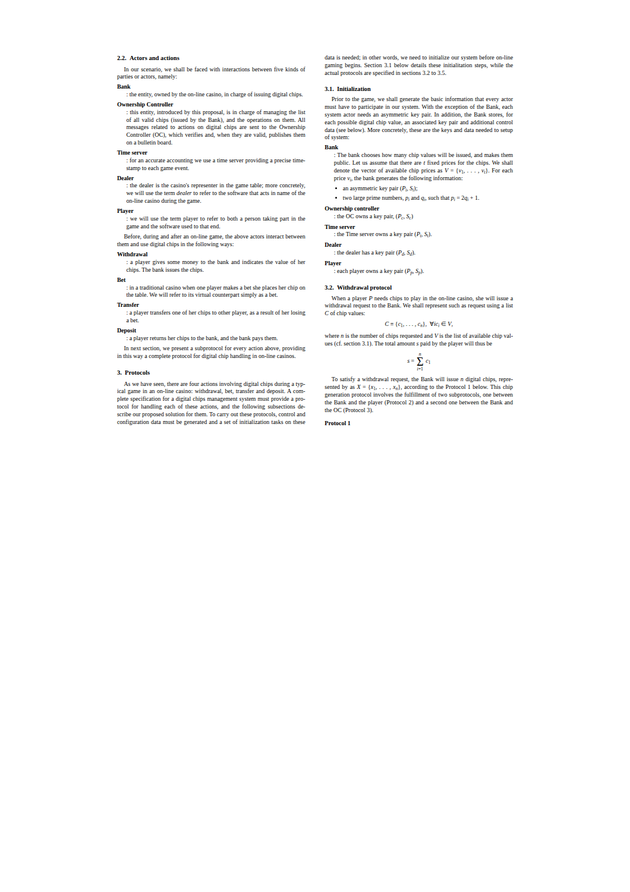2.2. Actors and actions
In our scenario, we shall be faced with interactions between five kinds of parties or actors, namely:
Bank
: the entity, owned by the on-line casino, in charge of issuing digital chips.
Ownership Controller
: this entity, introduced by this proposal, is in charge of managing the list of all valid chips (issued by the Bank), and the operations on them. All messages related to actions on digital chips are sent to the Ownership Controller (OC), which verifies and, when they are valid, publishes them on a bulletin board.
Time server
: for an accurate accounting we use a time server providing a precise timestamp to each game event.
Dealer
: the dealer is the casino's representer in the game table; more concretely, we will use the term dealer to refer to the software that acts in name of the on-line casino during the game.
Player
: we will use the term player to refer to both a person taking part in the game and the software used to that end.
Before, during and after an on-line game, the above actors interact between them and use digital chips in the following ways:
Withdrawal
: a player gives some money to the bank and indicates the value of her chips. The bank issues the chips.
Bet
: in a traditional casino when one player makes a bet she places her chip on the table. We will refer to its virtual counterpart simply as a bet.
Transfer
: a player transfers one of her chips to other player, as a result of her losing a bet.
Deposit
: a player returns her chips to the bank, and the bank pays them.
In next section, we present a subprotocol for every action above, providing in this way a complete protocol for digital chip handling in on-line casinos.
3. Protocols
As we have seen, there are four actions involving digital chips during a typical game in an on-line casino: withdrawal, bet, transfer and deposit. A complete specification for a digital chips management system must provide a protocol for handling each of these actions, and the following subsections describe our proposed solution for them. To carry out these protocols, control and configuration data must be generated and a set of initialization tasks on these data is needed; in other words, we need to initialize our system before on-line gaming begins. Section 3.1 below details these initialitation steps, while the actual protocols are specified in sections 3.2 to 3.5.
3.1. Initialization
Prior to the game, we shall generate the basic information that every actor must have to participate in our system. With the exception of the Bank, each system actor needs an asymmetric key pair. In addition, the Bank stores, for each possible digital chip value, an associated key pair and additional control data (see below). More concretely, these are the keys and data needed to setup of system:
Bank
: The bank chooses how many chip values will be issued, and makes them public. Let us assume that there are t fixed prices for the chips. We shall denote the vector of available chip prices as V = {v1, . . . , vt}. For each price vi, the bank generates the following information:
an asymmetric key pair (Pi, Si);
two large prime numbers, pi and qi, such that pi = 2qi + 1.
Ownership controller
: the OC owns a key pair, (Pc, Sc)
Time server
: the Time server owns a key pair (Pt, St).
Dealer
: the dealer has a key pair (Pd, Sd).
Player
: each player owns a key pair (Pp, Sp).
3.2. Withdrawal protocol
When a player P needs chips to play in the on-line casino, she will issue a withdrawal request to the Bank. We shall represent such as request using a list C of chip values:
C ≡ {c1, . . . , cn}, ∀ici ∈ V,
where n is the number of chips requested and V is the list of available chip values (cf. section 3.1). The total amount s paid by the player will thus be
s = nΣi=1 c1
To satisfy a withdrawal request, the Bank will issue n digital chips, represented by as X = {x1, . . . , xn}, according to the Protocol 1 below. This chip generation protocol involves the fulfillment of two subprotocols, one between the Bank and the player (Protocol 2) and a second one between the Bank and the OC (Protocol 3).
Protocol 1